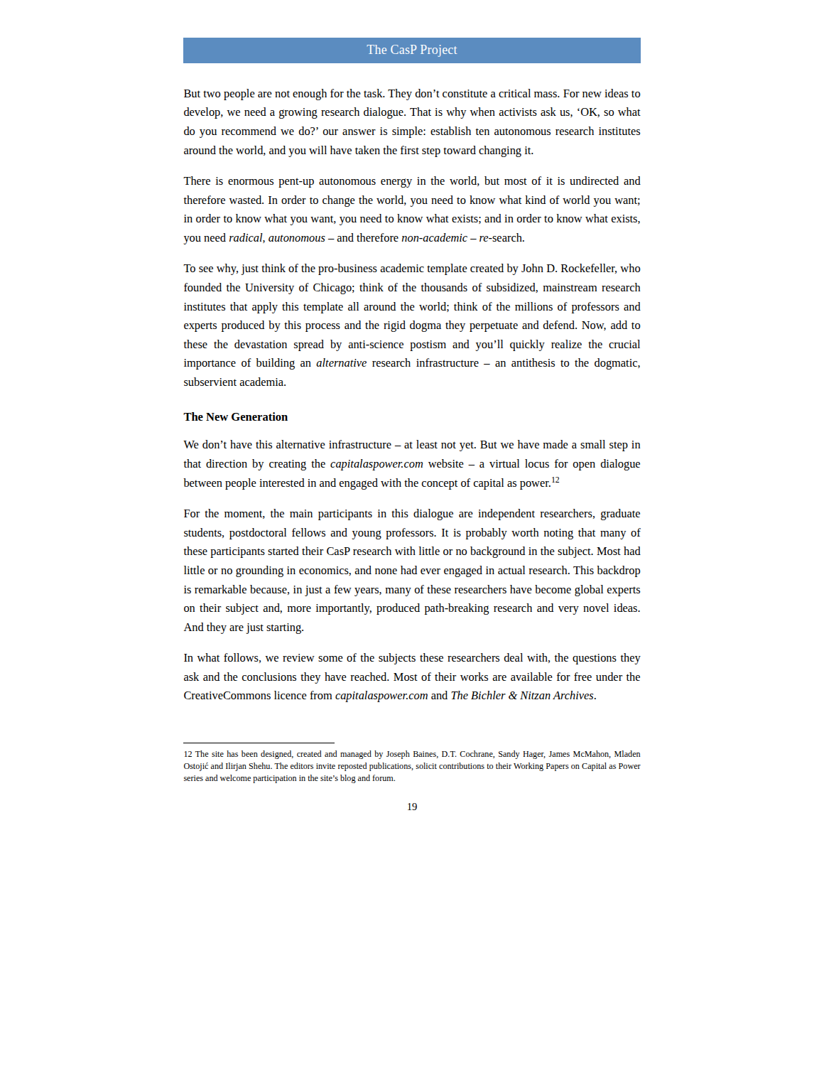The CasP Project
But two people are not enough for the task. They don’t constitute a critical mass. For new ideas to develop, we need a growing research dialogue. That is why when activists ask us, ‘OK, so what do you recommend we do?’ our answer is simple: establish ten autonomous research institutes around the world, and you will have taken the first step toward changing it.
There is enormous pent-up autonomous energy in the world, but most of it is undirected and therefore wasted. In order to change the world, you need to know what kind of world you want; in order to know what you want, you need to know what exists; and in order to know what exists, you need radical, autonomous – and therefore non-academic – re-search.
To see why, just think of the pro-business academic template created by John D. Rockefeller, who founded the University of Chicago; think of the thousands of subsidized, mainstream research institutes that apply this template all around the world; think of the millions of professors and experts produced by this process and the rigid dogma they perpetuate and defend. Now, add to these the devastation spread by anti-science postism and you’ll quickly realize the crucial importance of building an alternative research infrastructure – an antithesis to the dogmatic, subservient academia.
The New Generation
We don’t have this alternative infrastructure – at least not yet. But we have made a small step in that direction by creating the capitalaspower.com website – a virtual locus for open dialogue between people interested in and engaged with the concept of capital as power.12
For the moment, the main participants in this dialogue are independent researchers, graduate students, postdoctoral fellows and young professors. It is probably worth noting that many of these participants started their CasP research with little or no background in the subject. Most had little or no grounding in economics, and none had ever engaged in actual research. This backdrop is remarkable because, in just a few years, many of these researchers have become global experts on their subject and, more importantly, produced path-breaking research and very novel ideas. And they are just starting.
In what follows, we review some of the subjects these researchers deal with, the questions they ask and the conclusions they have reached. Most of their works are available for free under the CreativeCommons licence from capitalaspower.com and The Bichler & Nitzan Archives.
12 The site has been designed, created and managed by Joseph Baines, D.T. Cochrane, Sandy Hager, James McMahon, Mladen Ostojić and Ilirjan Shehu. The editors invite reposted publications, solicit contributions to their Working Papers on Capital as Power series and welcome participation in the site’s blog and forum.
19